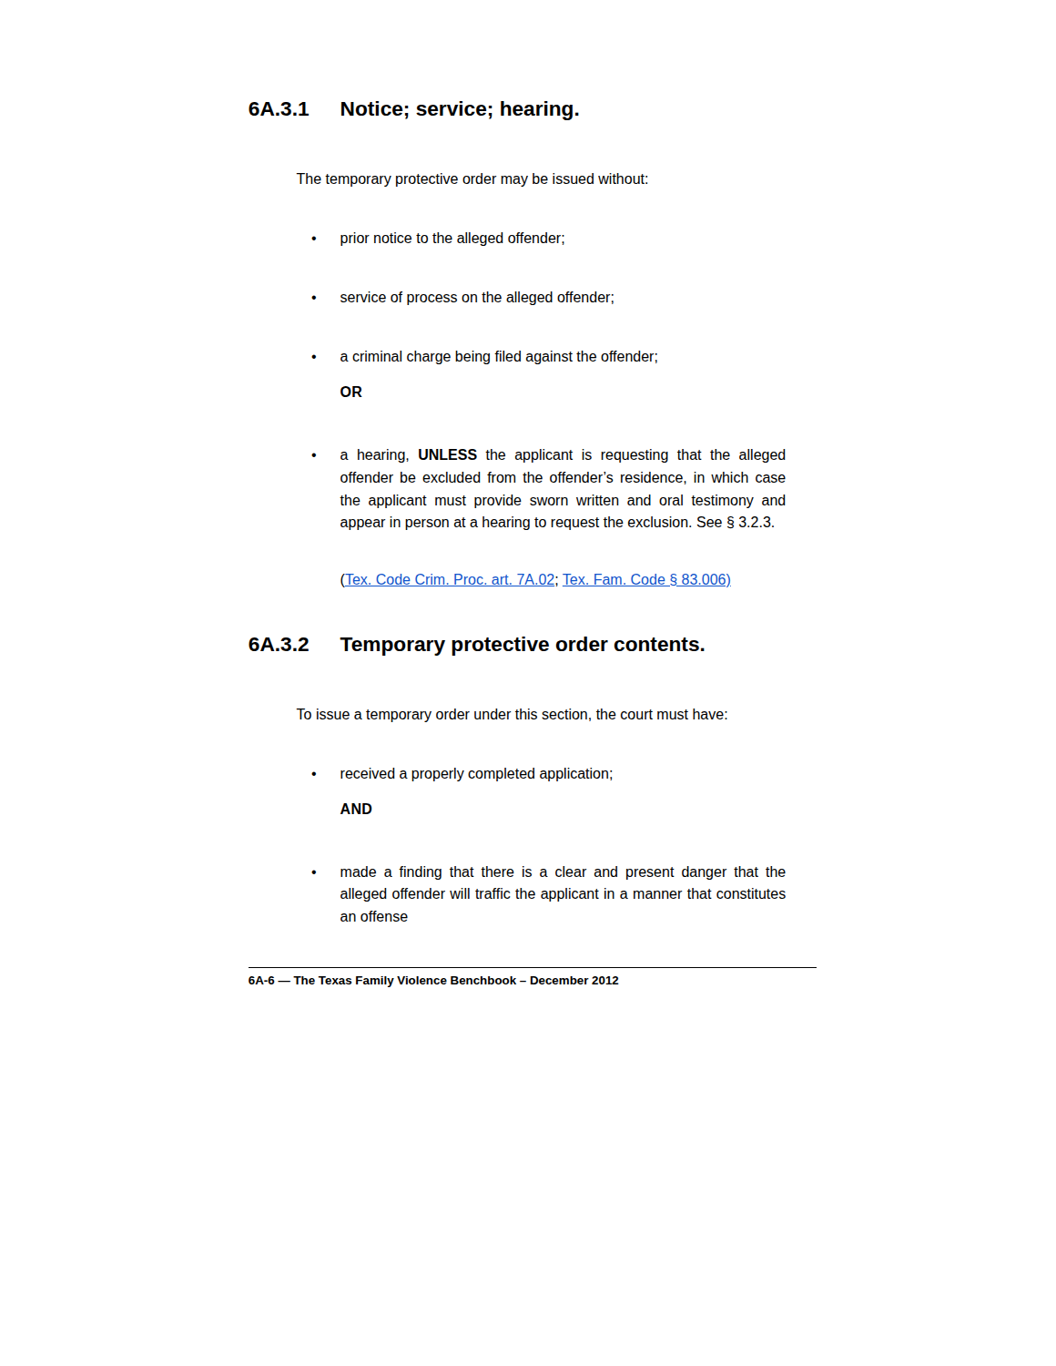6A.3.1 Notice; service; hearing.
The temporary protective order may be issued without:
prior notice to the alleged offender;
service of process on the alleged offender;
a criminal charge being filed against the offender;
OR
a hearing, UNLESS the applicant is requesting that the alleged offender be excluded from the offender’s residence, in which case the applicant must provide sworn written and oral testimony and appear in person at a hearing to request the exclusion. See § 3.2.3.
(Tex. Code Crim. Proc. art. 7A.02; Tex. Fam. Code § 83.006)
6A.3.2 Temporary protective order contents.
To issue a temporary order under this section, the court must have:
received a properly completed application;
AND
made a finding that there is a clear and present danger that the alleged offender will traffic the applicant in a manner that constitutes an offense
6A-6 — The Texas Family Violence Benchbook – December 2012